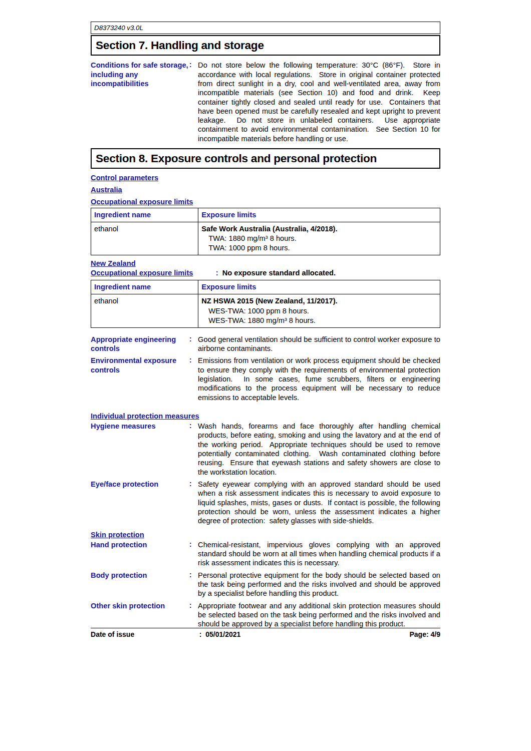D8373240 v3.0L
Section 7. Handling and storage
Conditions for safe storage, including any incompatibilities
:
Do not store below the following temperature: 30°C (86°F). Store in accordance with local regulations. Store in original container protected from direct sunlight in a dry, cool and well-ventilated area, away from incompatible materials (see Section 10) and food and drink. Keep container tightly closed and sealed until ready for use. Containers that have been opened must be carefully resealed and kept upright to prevent leakage. Do not store in unlabeled containers. Use appropriate containment to avoid environmental contamination. See Section 10 for incompatible materials before handling or use.
Section 8. Exposure controls and personal protection
Control parameters
Australia
Occupational exposure limits
| Ingredient name | Exposure limits |
| --- | --- |
| ethanol | Safe Work Australia (Australia, 4/2018). TWA: 1880 mg/m³ 8 hours. TWA: 1000 ppm 8 hours. |
New Zealand
Occupational exposure limits: No exposure standard allocated.
| Ingredient name | Exposure limits |
| --- | --- |
| ethanol | NZ HSWA 2015 (New Zealand, 11/2017). WES-TWA: 1000 ppm 8 hours. WES-TWA: 1880 mg/m³ 8 hours. |
Appropriate engineering controls
:
Good general ventilation should be sufficient to control worker exposure to airborne contaminants.
Environmental exposure controls
:
Emissions from ventilation or work process equipment should be checked to ensure they comply with the requirements of environmental protection legislation. In some cases, fume scrubbers, filters or engineering modifications to the process equipment will be necessary to reduce emissions to acceptable levels.
Individual protection measures
Hygiene measures
:
Wash hands, forearms and face thoroughly after handling chemical products, before eating, smoking and using the lavatory and at the end of the working period. Appropriate techniques should be used to remove potentially contaminated clothing. Wash contaminated clothing before reusing. Ensure that eyewash stations and safety showers are close to the workstation location.
Eye/face protection
:
Safety eyewear complying with an approved standard should be used when a risk assessment indicates this is necessary to avoid exposure to liquid splashes, mists, gases or dusts. If contact is possible, the following protection should be worn, unless the assessment indicates a higher degree of protection: safety glasses with side-shields.
Skin protection
Hand protection
:
Chemical-resistant, impervious gloves complying with an approved standard should be worn at all times when handling chemical products if a risk assessment indicates this is necessary.
Body protection
:
Personal protective equipment for the body should be selected based on the task being performed and the risks involved and should be approved by a specialist before handling this product.
Other skin protection
:
Appropriate footwear and any additional skin protection measures should be selected based on the task being performed and the risks involved and should be approved by a specialist before handling this product.
Date of issue : 05/01/2021 Page: 4/9